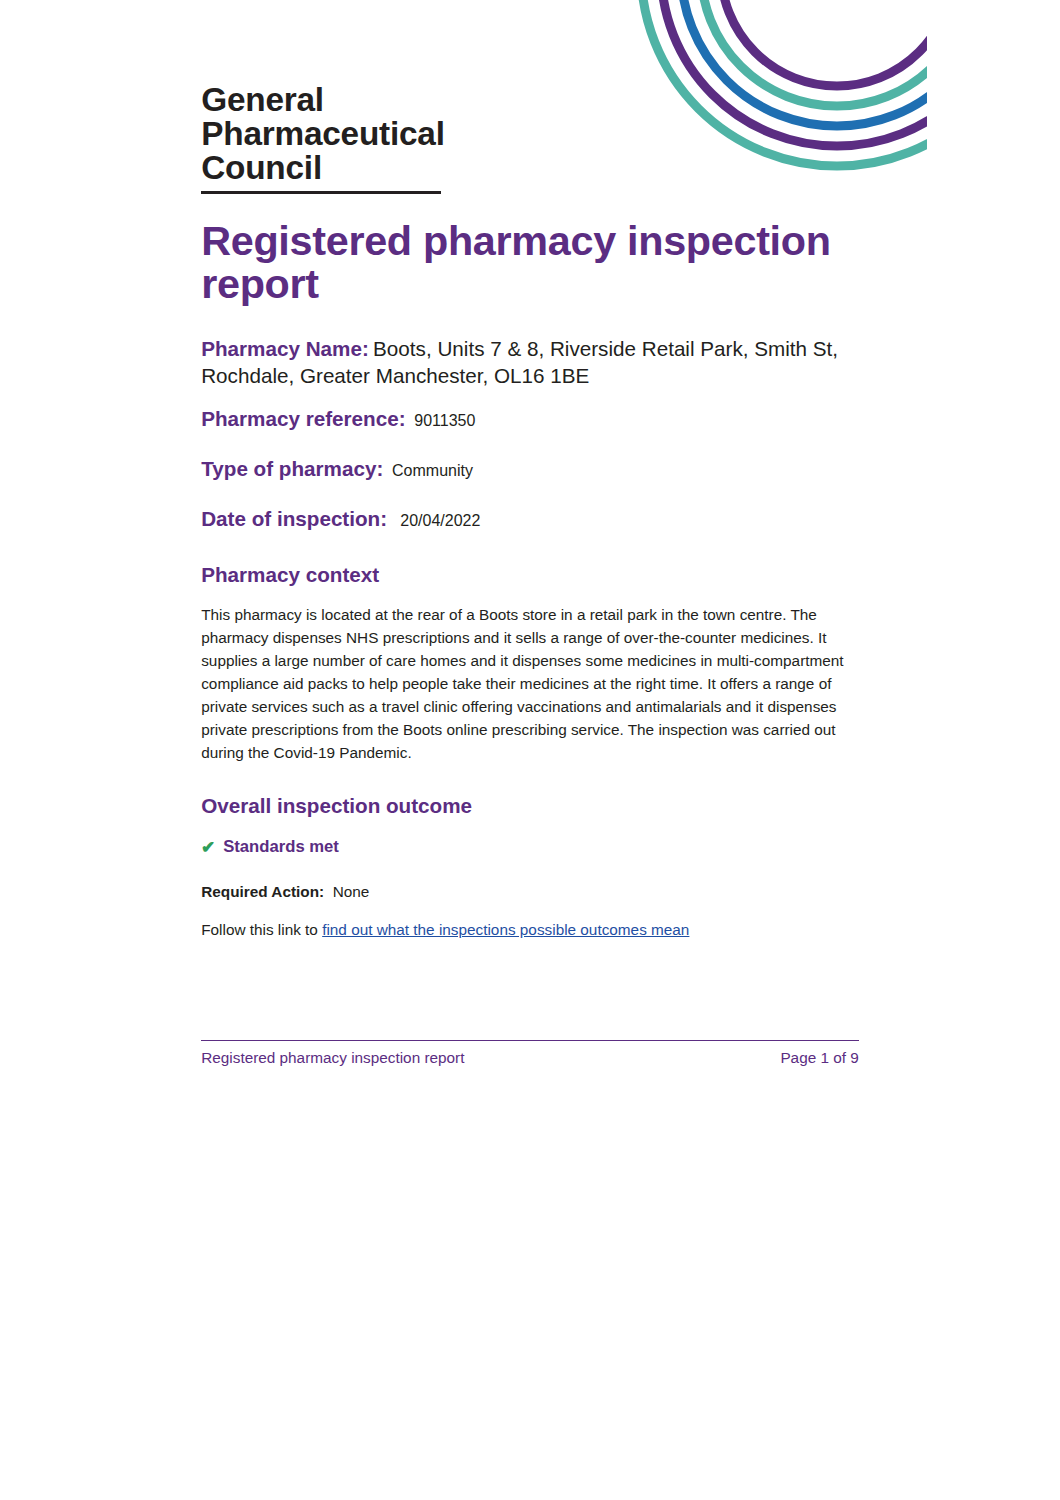General Pharmaceutical Council
Registered pharmacy inspection report
Pharmacy Name: Boots, Units 7 & 8, Riverside Retail Park, Smith St, Rochdale, Greater Manchester, OL16 1BE
Pharmacy reference: 9011350
Type of pharmacy: Community
Date of inspection: 20/04/2022
Pharmacy context
This pharmacy is located at the rear of a Boots store in a retail park in the town centre. The pharmacy dispenses NHS prescriptions and it sells a range of over-the-counter medicines. It supplies a large number of care homes and it dispenses some medicines in multi-compartment compliance aid packs to help people take their medicines at the right time. It offers a range of private services such as a travel clinic offering vaccinations and antimalarials and it dispenses private prescriptions from the Boots online prescribing service. The inspection was carried out during the Covid-19 Pandemic.
Overall inspection outcome
✔Standards met
Required Action: None
Follow this link to find out what the inspections possible outcomes mean
Registered pharmacy inspection report
Page 1 of 9